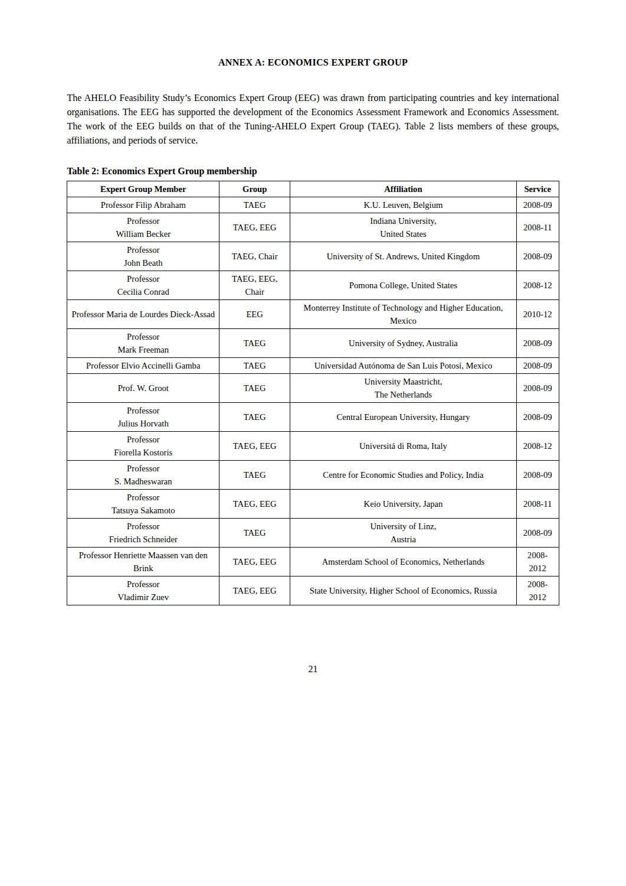Annex A: Economics Expert Group
The AHELO Feasibility Study’s Economics Expert Group (EEG) was drawn from participating countries and key international organisations. The EEG has supported the development of the Economics Assessment Framework and Economics Assessment. The work of the EEG builds on that of the Tuning-AHELO Expert Group (TAEG). Table 2 lists members of these groups, affiliations, and periods of service.
Table 2: Economics Expert Group membership
| Expert Group Member | Group | Affiliation | Service |
| --- | --- | --- | --- |
| Professor Filip Abraham | TAEG | K.U. Leuven, Belgium | 2008-09 |
| Professor William Becker | TAEG, EEG | Indiana University, United States | 2008-11 |
| Professor John Beath | TAEG, Chair | University of St. Andrews, United Kingdom | 2008-09 |
| Professor Cecilia Conrad | TAEG, EEG, Chair | Pomona College, United States | 2008-12 |
| Professor Maria de Lourdes Dieck-Assad | EEG | Monterrey Institute of Technology and Higher Education, Mexico | 2010-12 |
| Professor Mark Freeman | TAEG | University of Sydney, Australia | 2008-09 |
| Professor Elvio Accinelli Gamba | TAEG | Universidad Autónoma de San Luis Potosí, Mexico | 2008-09 |
| Prof. W. Groot | TAEG | University Maastricht, The Netherlands | 2008-09 |
| Professor Julius Horvath | TAEG | Central European University, Hungary | 2008-09 |
| Professor Fiorella Kostoris | TAEG, EEG | Universitá di Roma, Italy | 2008-12 |
| Professor S. Madheswaran | TAEG | Centre for Economic Studies and Policy, India | 2008-09 |
| Professor Tatsuya Sakamoto | TAEG, EEG | Keio University, Japan | 2008-11 |
| Professor Friedrich Schneider | TAEG | University of Linz, Austria | 2008-09 |
| Professor Henriette Maassen van den Brink | TAEG, EEG | Amsterdam School of Economics, Netherlands | 2008-2012 |
| Professor Vladimir Zuev | TAEG, EEG | State University, Higher School of Economics, Russia | 2008-2012 |
21